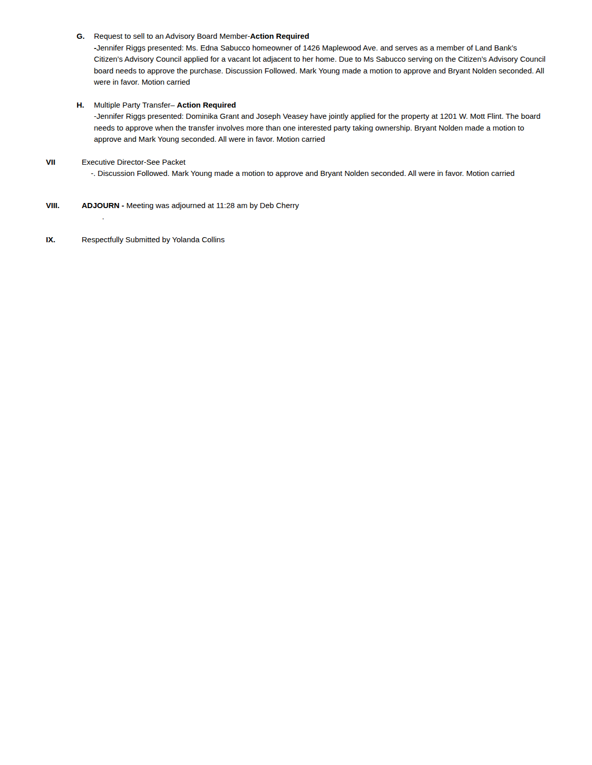G.
Request to sell to an Advisory Board Member-Action Required
-Jennifer Riggs presented: Ms. Edna Sabucco homeowner of 1426 Maplewood Ave. and serves as a member of Land Bank’s Citizen’s Advisory Council applied for a vacant lot adjacent to her home. Due to Ms Sabucco serving on the Citizen’s Advisory Council board needs to approve the purchase. Discussion Followed. Mark Young made a motion to approve and Bryant Nolden seconded. All were in favor. Motion carried
H.
Multiple Party Transfer– Action Required
-Jennifer Riggs presented: Dominika Grant and Joseph Veasey have jointly applied for the property at 1201 W. Mott Flint. The board needs to approve when the transfer involves more than one interested party taking ownership. Bryant Nolden made a motion to approve and Mark Young seconded. All were in favor. Motion carried
VII
Executive Director-See Packet
-. Discussion Followed. Mark Young made a motion to approve and Bryant Nolden seconded. All were in favor. Motion carried
VIII.
ADJOURN - Meeting was adjourned at 11:28 am by Deb Cherry
.
IX.
Respectfully Submitted by Yolanda Collins